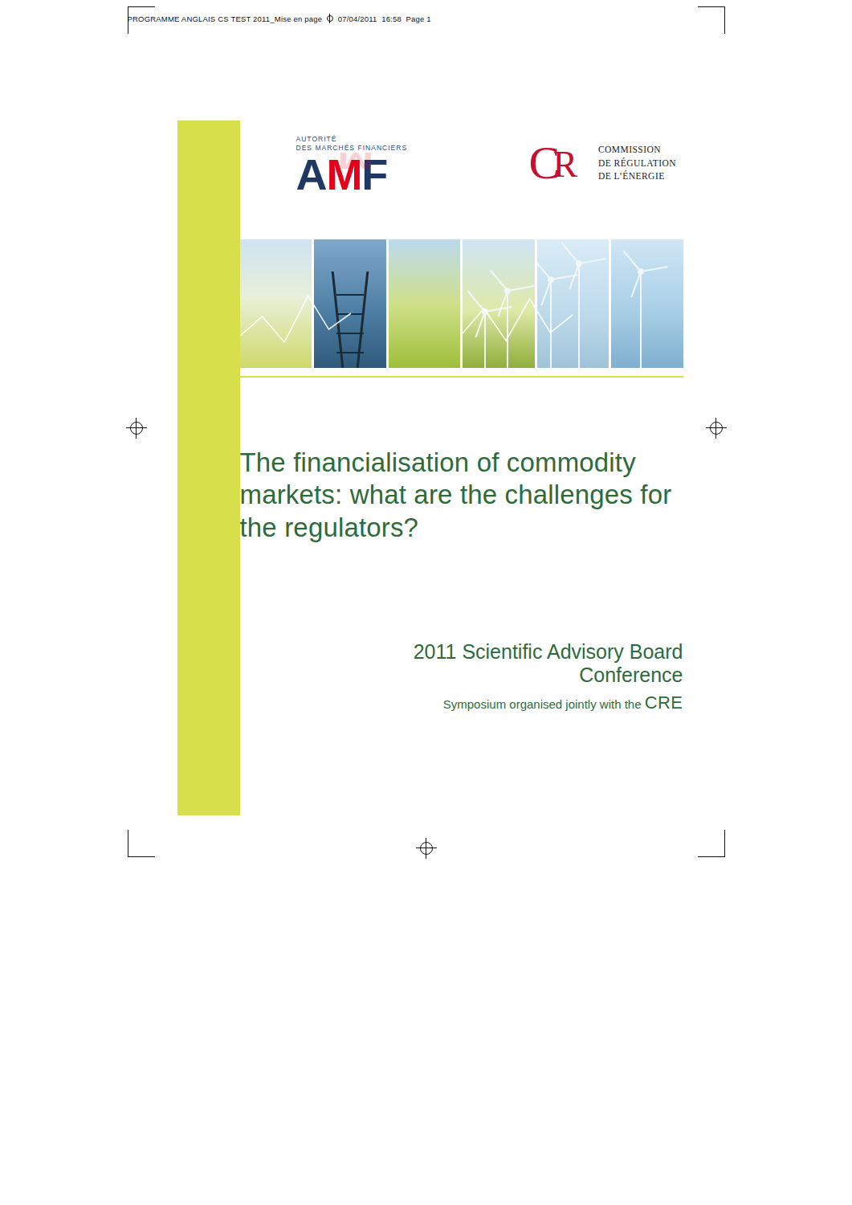PROGRAMME ANGLAIS CS TEST 2011_Mise en page 07/04/2011 16:58 Page 1
AUTORITÉ DES MARCHÉS FINANCIERS
AMF
M
C R Commission
de régulation
de l’énergie
The financialisation of commodity markets: what are the challenges for the regulators?
2011 Scientific Advisory Board Conference Symposium organised jointly with the CRE
Friday 6 May 2011 La Maison du Barreau - Paris